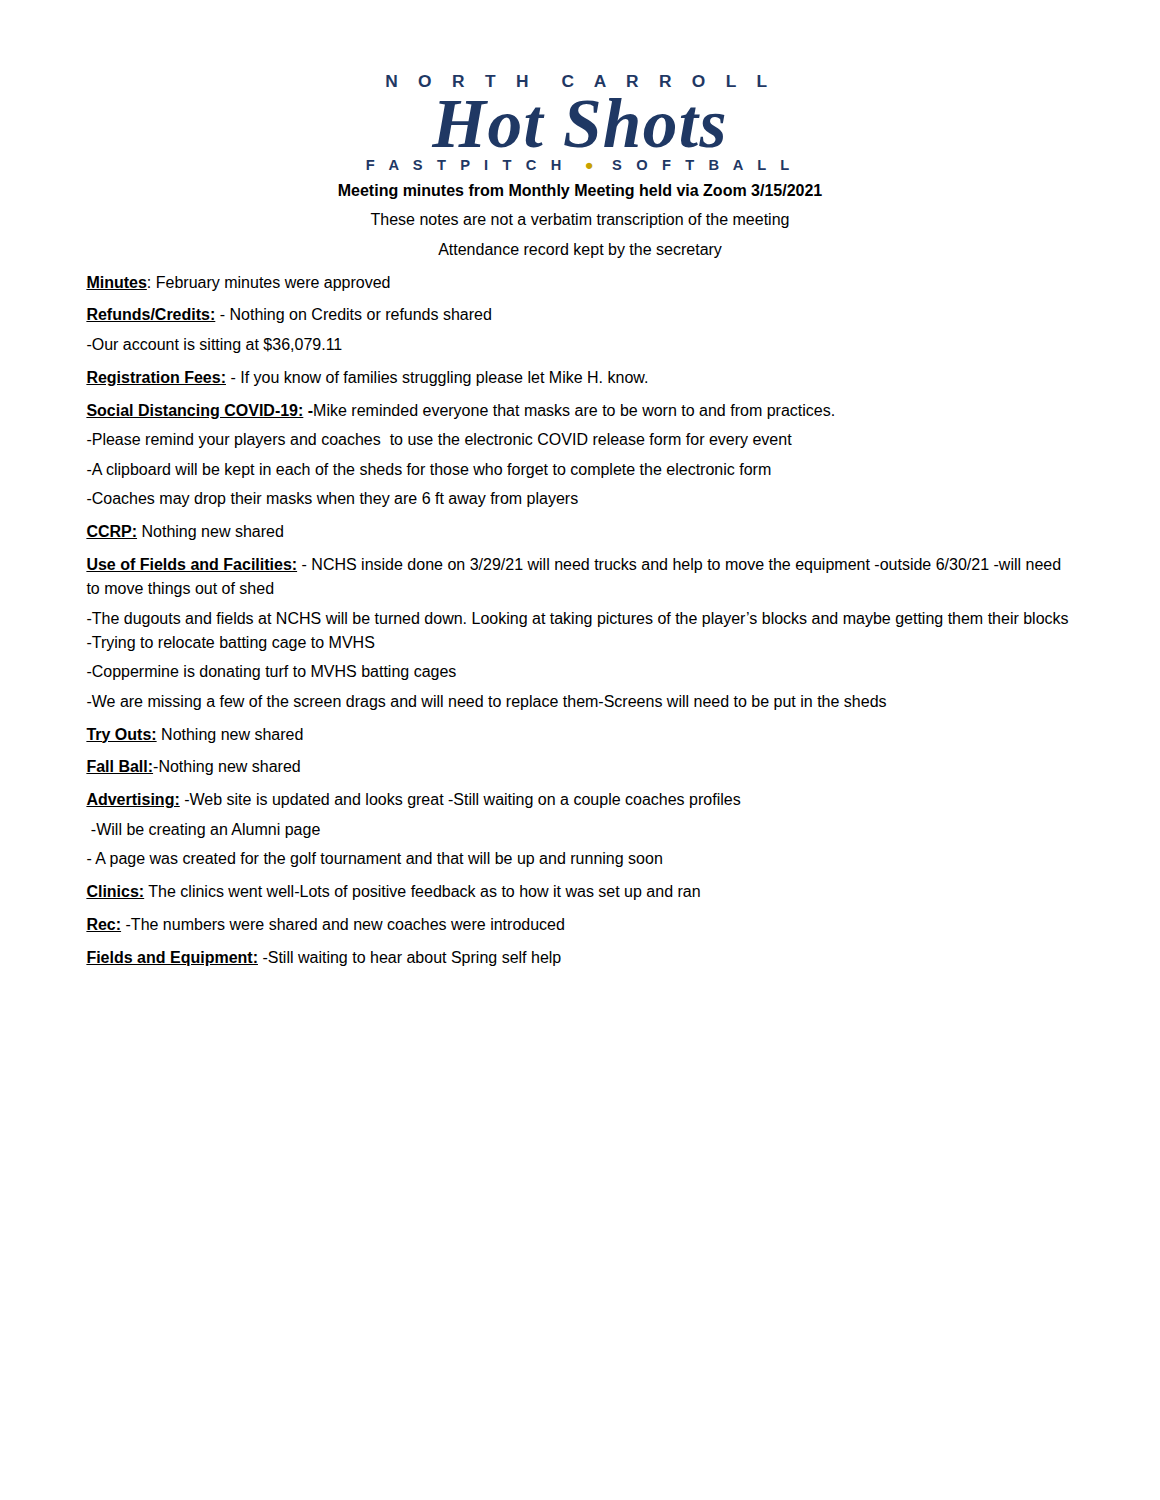N O R T H C A R R O L L
Hot Shots
F A S T P I T C H ● S O F T B A L L
Meeting minutes from Monthly Meeting held via Zoom 3/15/2021
These notes are not a verbatim transcription of the meeting
Attendance record kept by the secretary
Minutes
: February minutes were approved
Refunds/Credits:
- Nothing on Credits or refunds shared
-Our account is sitting at $36,079.11
Registration Fees:
- If you know of families struggling please let Mike H. know.
Social Distancing COVID-19:
-Mike reminded everyone that masks are to be worn to and from practices.
-Please remind your players and coaches to use the electronic COVID release form for every event
-A clipboard will be kept in each of the sheds for those who forget to complete the electronic form
-Coaches may drop their masks when they are 6 ft away from players
CCRP:
Nothing new shared
Use of Fields and Facilities:
- NCHS inside done on 3/29/21 will need trucks and help to move the equipment -outside 6/30/21 -will need to move things out of shed
-The dugouts and fields at NCHS will be turned down. Looking at taking pictures of the player’s blocks and maybe getting them their blocks -Trying to relocate batting cage to MVHS
-Coppermine is donating turf to MVHS batting cages
-We are missing a few of the screen drags and will need to replace them-Screens will need to be put in the sheds
Try Outs:
Nothing new shared
Fall Ball:
-Nothing new shared
Advertising:
-Web site is updated and looks great -Still waiting on a couple coaches profiles
-Will be creating an Alumni page
- A page was created for the golf tournament and that will be up and running soon
Clinics:
The clinics went well-Lots of positive feedback as to how it was set up and ran
Rec:
-The numbers were shared and new coaches were introduced
Fields and Equipment:
-Still waiting to hear about Spring self help